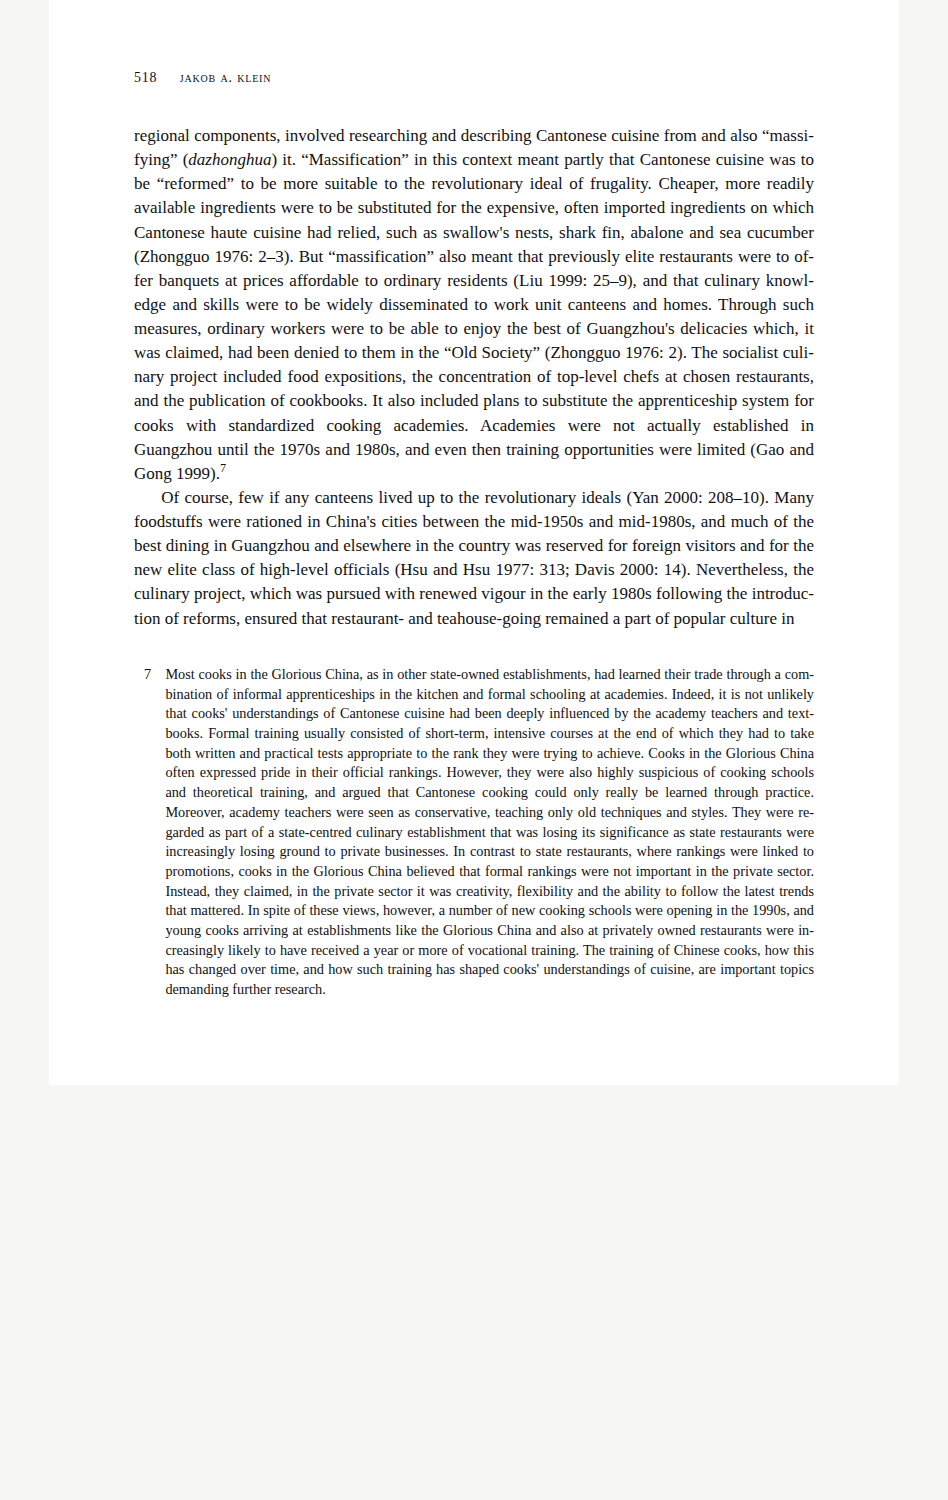518 jakob a. klein
regional components, involved researching and describing Cantonese cuisine from and also “massifying” (dazhonghua) it. “Massification” in this context meant partly that Cantonese cuisine was to be “reformed” to be more suitable to the revolutionary ideal of frugality. Cheaper, more readily available ingredients were to be substituted for the expensive, often imported ingredients on which Cantonese haute cuisine had relied, such as swallow's nests, shark fin, abalone and sea cucumber (Zhongguo 1976: 2–3). But “massification” also meant that previously elite restaurants were to offer banquets at prices affordable to ordinary residents (Liu 1999: 25–9), and that culinary knowledge and skills were to be widely disseminated to work unit canteens and homes. Through such measures, ordinary workers were to be able to enjoy the best of Guangzhou's delicacies which, it was claimed, had been denied to them in the “Old Society” (Zhongguo 1976: 2). The socialist culinary project included food expositions, the concentration of top-level chefs at chosen restaurants, and the publication of cookbooks. It also included plans to substitute the apprenticeship system for cooks with standardized cooking academies. Academies were not actually established in Guangzhou until the 1970s and 1980s, and even then training opportunities were limited (Gao and Gong 1999).7
Of course, few if any canteens lived up to the revolutionary ideals (Yan 2000: 208–10). Many foodstuffs were rationed in China's cities between the mid-1950s and mid-1980s, and much of the best dining in Guangzhou and elsewhere in the country was reserved for foreign visitors and for the new elite class of high-level officials (Hsu and Hsu 1977: 313; Davis 2000: 14). Nevertheless, the culinary project, which was pursued with renewed vigour in the early 1980s following the introduction of reforms, ensured that restaurant- and teahouse-going remained a part of popular culture in
Most cooks in the Glorious China, as in other state-owned establishments, had learned their trade through a combination of informal apprenticeships in the kitchen and formal schooling at academies. Indeed, it is not unlikely that cooks' understandings of Cantonese cuisine had been deeply influenced by the academy teachers and textbooks. Formal training usually consisted of short-term, intensive courses at the end of which they had to take both written and practical tests appropriate to the rank they were trying to achieve. Cooks in the Glorious China often expressed pride in their official rankings. However, they were also highly suspicious of cooking schools and theoretical training, and argued that Cantonese cooking could only really be learned through practice. Moreover, academy teachers were seen as conservative, teaching only old techniques and styles. They were regarded as part of a state-centred culinary establishment that was losing its significance as state restaurants were increasingly losing ground to private businesses. In contrast to state restaurants, where rankings were linked to promotions, cooks in the Glorious China believed that formal rankings were not important in the private sector. Instead, they claimed, in the private sector it was creativity, flexibility and the ability to follow the latest trends that mattered. In spite of these views, however, a number of new cooking schools were opening in the 1990s, and young cooks arriving at establishments like the Glorious China and also at privately owned restaurants were increasingly likely to have received a year or more of vocational training. The training of Chinese cooks, how this has changed over time, and how such training has shaped cooks' understandings of cuisine, are important topics demanding further research.